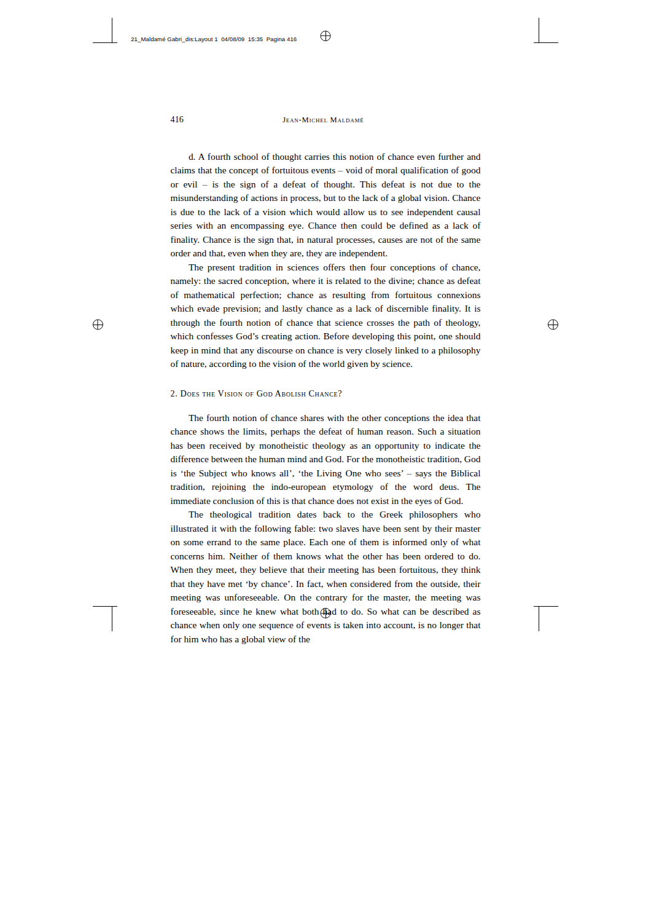21_Maldamé Gabri_dis:Layout 1 04/08/09 15:35 Pagina 416
416 Jean-Michel Maldamé
d. A fourth school of thought carries this notion of chance even further and claims that the concept of fortuitous events – void of moral qualification of good or evil – is the sign of a defeat of thought. This defeat is not due to the misunderstanding of actions in process, but to the lack of a global vision. Chance is due to the lack of a vision which would allow us to see independent causal series with an encompassing eye. Chance then could be defined as a lack of finality. Chance is the sign that, in natural processes, causes are not of the same order and that, even when they are, they are independent.
The present tradition in sciences offers then four conceptions of chance, namely: the sacred conception, where it is related to the divine; chance as defeat of mathematical perfection; chance as resulting from fortuitous connexions which evade prevision; and lastly chance as a lack of discernible finality. It is through the fourth notion of chance that science crosses the path of theology, which confesses God’s creating action. Before developing this point, one should keep in mind that any discourse on chance is very closely linked to a philosophy of nature, according to the vision of the world given by science.
2. Does the Vision of God Abolish Chance?
The fourth notion of chance shares with the other conceptions the idea that chance shows the limits, perhaps the defeat of human reason. Such a situation has been received by monotheistic theology as an opportunity to indicate the difference between the human mind and God. For the monotheistic tradition, God is ‘the Subject who knows all’, ‘the Living One who sees’ – says the Biblical tradition, rejoining the indo-european etymology of the word deus. The immediate conclusion of this is that chance does not exist in the eyes of God.
The theological tradition dates back to the Greek philosophers who illustrated it with the following fable: two slaves have been sent by their master on some errand to the same place. Each one of them is informed only of what concerns him. Neither of them knows what the other has been ordered to do. When they meet, they believe that their meeting has been fortuitous, they think that they have met ‘by chance’. In fact, when considered from the outside, their meeting was unforeseeable. On the contrary for the master, the meeting was foreseeable, since he knew what both had to do. So what can be described as chance when only one sequence of events is taken into account, is no longer that for him who has a global view of the